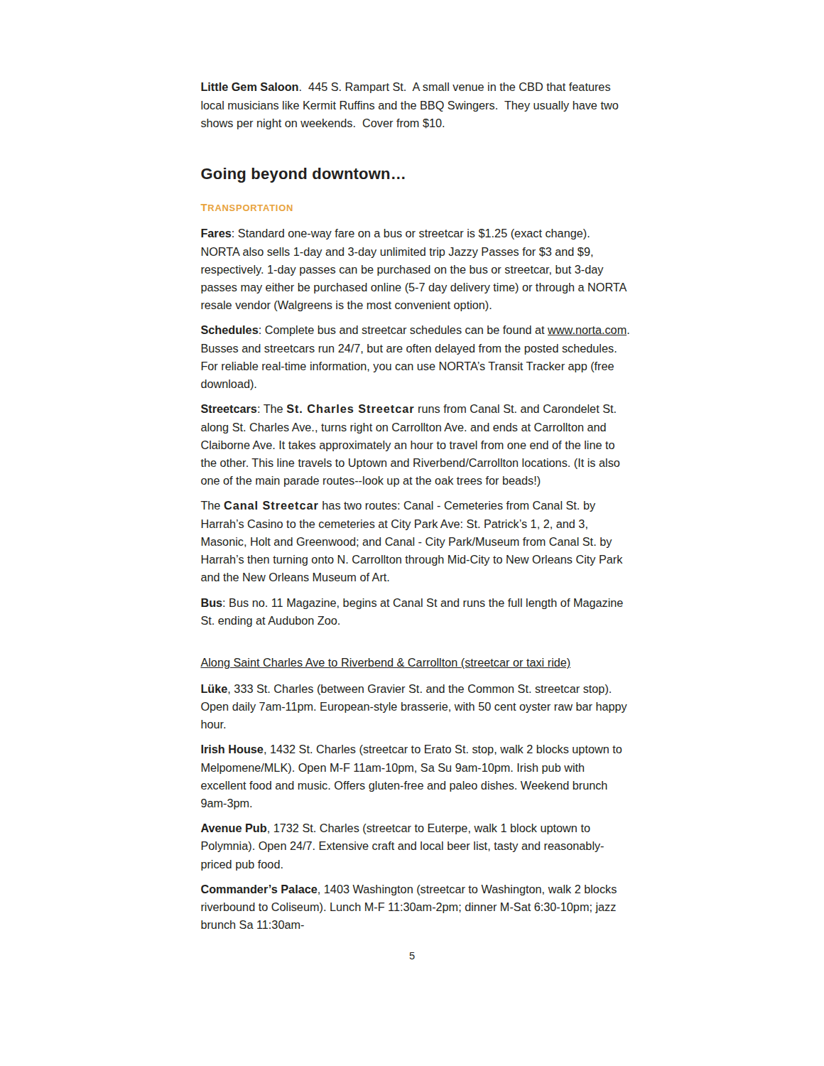Little Gem Saloon. 445 S. Rampart St. A small venue in the CBD that features local musicians like Kermit Ruffins and the BBQ Swingers. They usually have two shows per night on weekends. Cover from $10.
Going beyond downtown…
Transportation
Fares: Standard one-way fare on a bus or streetcar is $1.25 (exact change). NORTA also sells 1-day and 3-day unlimited trip Jazzy Passes for $3 and $9, respectively. 1-day passes can be purchased on the bus or streetcar, but 3-day passes may either be purchased online (5-7 day delivery time) or through a NORTA resale vendor (Walgreens is the most convenient option).
Schedules: Complete bus and streetcar schedules can be found at www.norta.com. Busses and streetcars run 24/7, but are often delayed from the posted schedules. For reliable real-time information, you can use NORTA’s Transit Tracker app (free download).
Streetcars: The St. Charles Streetcar runs from Canal St. and Carondelet St. along St. Charles Ave., turns right on Carrollton Ave. and ends at Carrollton and Claiborne Ave. It takes approximately an hour to travel from one end of the line to the other. This line travels to Uptown and Riverbend/Carrollton locations. (It is also one of the main parade routes--look up at the oak trees for beads!)
The Canal Streetcar has two routes: Canal - Cemeteries from Canal St. by Harrah’s Casino to the cemeteries at City Park Ave: St. Patrick’s 1, 2, and 3, Masonic, Holt and Greenwood; and Canal - City Park/Museum from Canal St. by Harrah’s then turning onto N. Carrollton through Mid-City to New Orleans City Park and the New Orleans Museum of Art.
Bus: Bus no. 11 Magazine, begins at Canal St and runs the full length of Magazine St. ending at Audubon Zoo.
Along Saint Charles Ave to Riverbend & Carrollton (streetcar or taxi ride)
Lüke, 333 St. Charles (between Gravier St. and the Common St. streetcar stop). Open daily 7am-11pm. European-style brasserie, with 50 cent oyster raw bar happy hour.
Irish House, 1432 St. Charles (streetcar to Erato St. stop, walk 2 blocks uptown to Melpomene/MLK). Open M-F 11am-10pm, Sa Su 9am-10pm. Irish pub with excellent food and music. Offers gluten-free and paleo dishes. Weekend brunch 9am-3pm.
Avenue Pub, 1732 St. Charles (streetcar to Euterpe, walk 1 block uptown to Polymnia). Open 24/7. Extensive craft and local beer list, tasty and reasonably-priced pub food.
Commander’s Palace, 1403 Washington (streetcar to Washington, walk 2 blocks riverbound to Coliseum). Lunch M-F 11:30am-2pm; dinner M-Sat 6:30-10pm; jazz brunch Sa 11:30am-
5